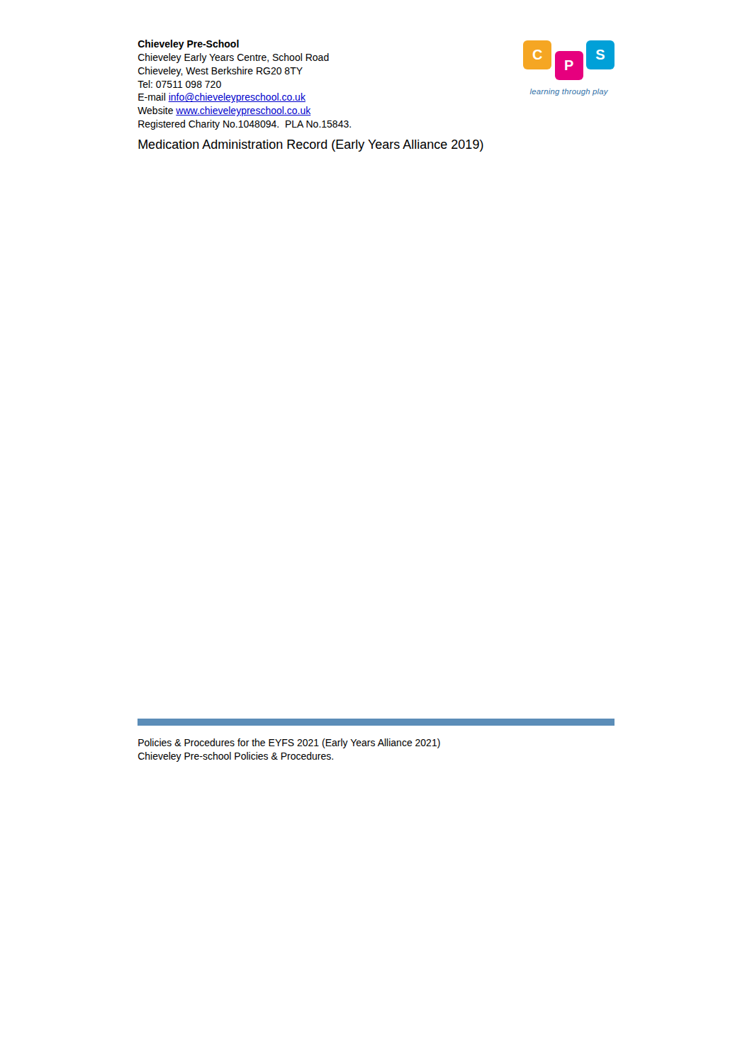Chieveley Pre-School
Chieveley Early Years Centre, School Road
Chieveley, West Berkshire RG20 8TY
Tel: 07511 098 720
E-mail info@chieveleypreschool.co.uk
Website www.chieveleypreschool.co.uk
Registered Charity No.1048094. PLA No.15843.
Medication Administration Record (Early Years Alliance 2019)
C
P
S
learning through play
Policies & Procedures for the EYFS 2021 (Early Years Alliance 2021)
Chieveley Pre-school Policies & Procedures.